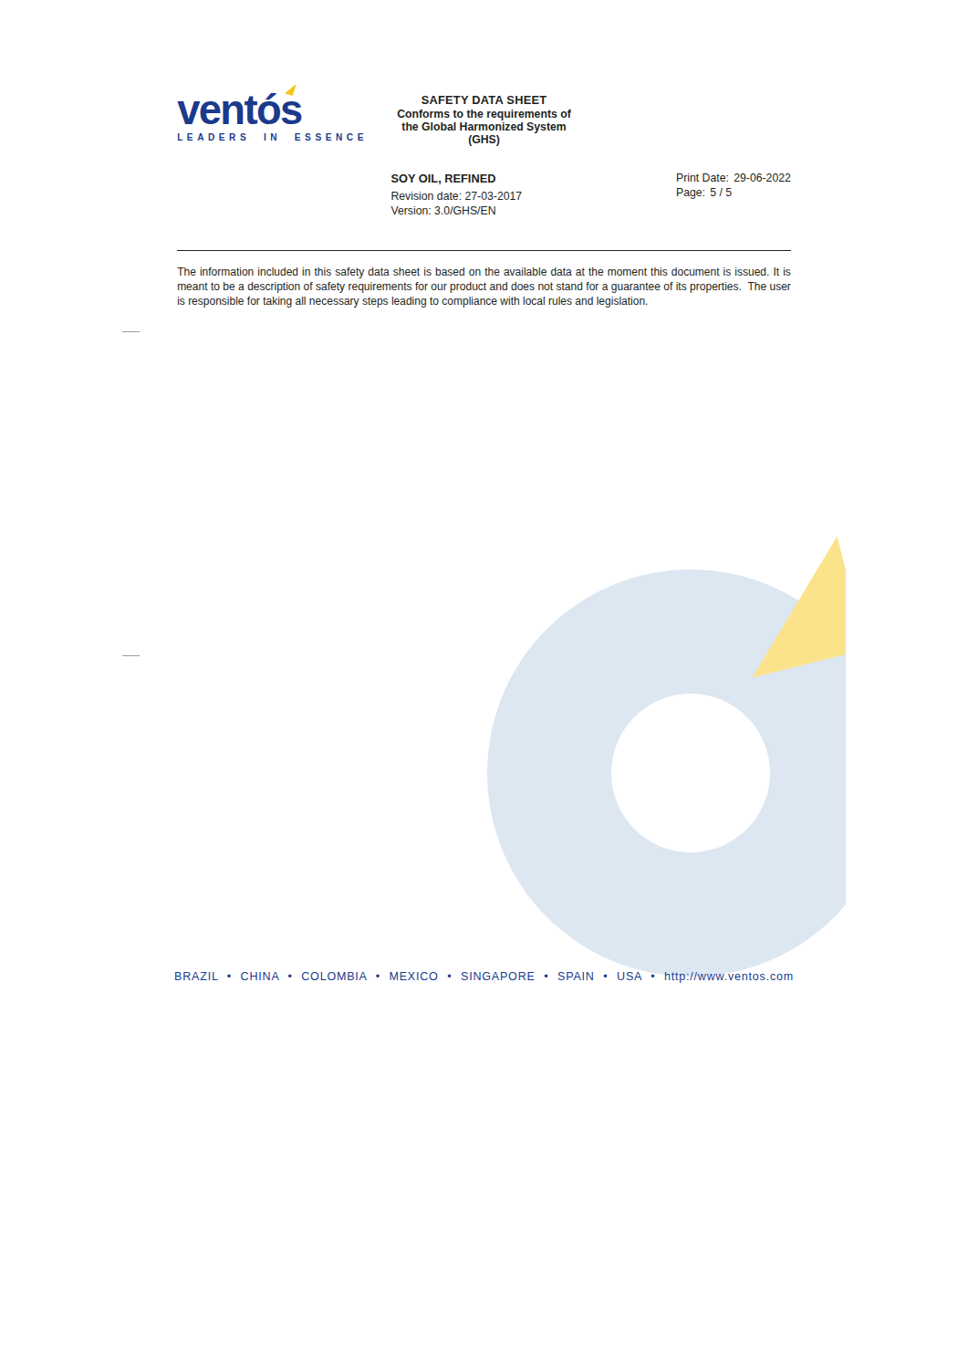ventós
LEADERS IN ESSENCE
SAFETY DATA SHEET
Conforms to the requirements of the Global Harmonized System (GHS)
SOY OIL, REFINED
Revision date: 27-03-2017
Version: 3.0/GHS/EN
Print Date: 29-06-2022
Page: 5 / 5
The information included in this safety data sheet is based on the available data at the moment this document is issued. It is meant to be a description of safety requirements for our product and does not stand for a guarantee of its properties. The user is responsible for taking all necessary steps leading to compliance with local rules and legislation.
BRAZIL • CHINA • COLOMBIA • MEXICO • SINGAPORE • SPAIN • USA • http://www.ventos.com